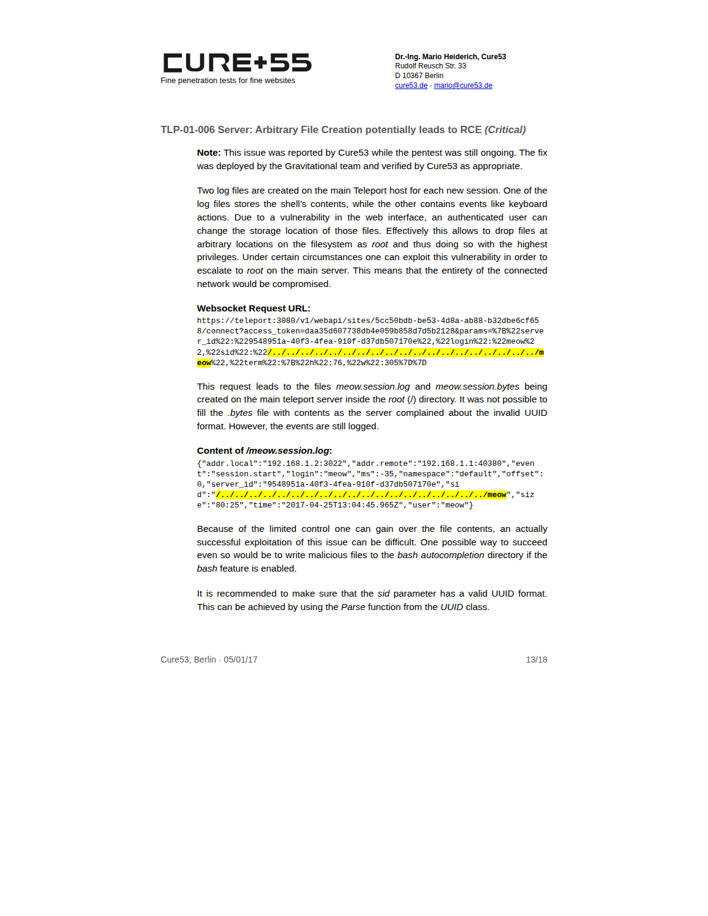Fine penetration tests for fine websites
Dr.-Ing. Mario Heiderich, Cure53
Rudolf Reusch Str. 33
D 10367 Berlin
cure53.de · mario@cure53.de
TLP-01-006 Server: Arbitrary File Creation potentially leads to RCE (Critical)
Note: This issue was reported by Cure53 while the pentest was still ongoing. The fix was deployed by the Gravitational team and verified by Cure53 as appropriate.
Two log files are created on the main Teleport host for each new session. One of the log files stores the shell’s contents, while the other contains events like keyboard actions. Due to a vulnerability in the web interface, an authenticated user can change the storage location of those files. Effectively this allows to drop files at arbitrary locations on the filesystem as root and thus doing so with the highest privileges. Under certain circumstances one can exploit this vulnerability in order to escalate to root on the main server. This means that the entirety of the connected network would be compromised.
Websocket Request URL:
https://teleport:3080/v1/webapi/sites/5cc50bdb-be53-4d8a-ab88-b32dbe6cf658/connect?access_token=daa35d607738db4e059b858d7d5b2128&params=%7B%22server_id%22:%229548951a-40f3-4fea-910f-d37db507170e%22,%22login%22:%22meow%22,%22sid%22:%22/../../../../../../../../../../../../../../../../../../../meow%22,%22term%22:%7B%22h%22:76,%22w%22:305%7D%7D
This request leads to the files meow.session.log and meow.session.bytes being created on the main teleport server inside the root (/) directory. It was not possible to fill the .bytes file with contents as the server complained about the invalid UUID format. However, the events are still logged.
Content of /meow.session.log:
{"addr.local":"192.168.1.2:3022","addr.remote":"192.168.1.1:40380","event":"session.start","login":"meow","ms":-35,"namespace":"default","offset":0,"server_id":"9548951a-40f3-4fea-910f-d37db507170e","sid":"/../../../../../../../../../../../../../../../../../../../meow","size":"80:25","time":"2017-04-25T13:04:45.965Z","user":"meow"}
Because of the limited control one can gain over the file contents, an actually successful exploitation of this issue can be difficult. One possible way to succeed even so would be to write malicious files to the bash autocompletion directory if the bash feature is enabled.
It is recommended to make sure that the sid parameter has a valid UUID format. This can be achieved by using the Parse function from the UUID class.
Cure53, Berlin · 05/01/17
13/18